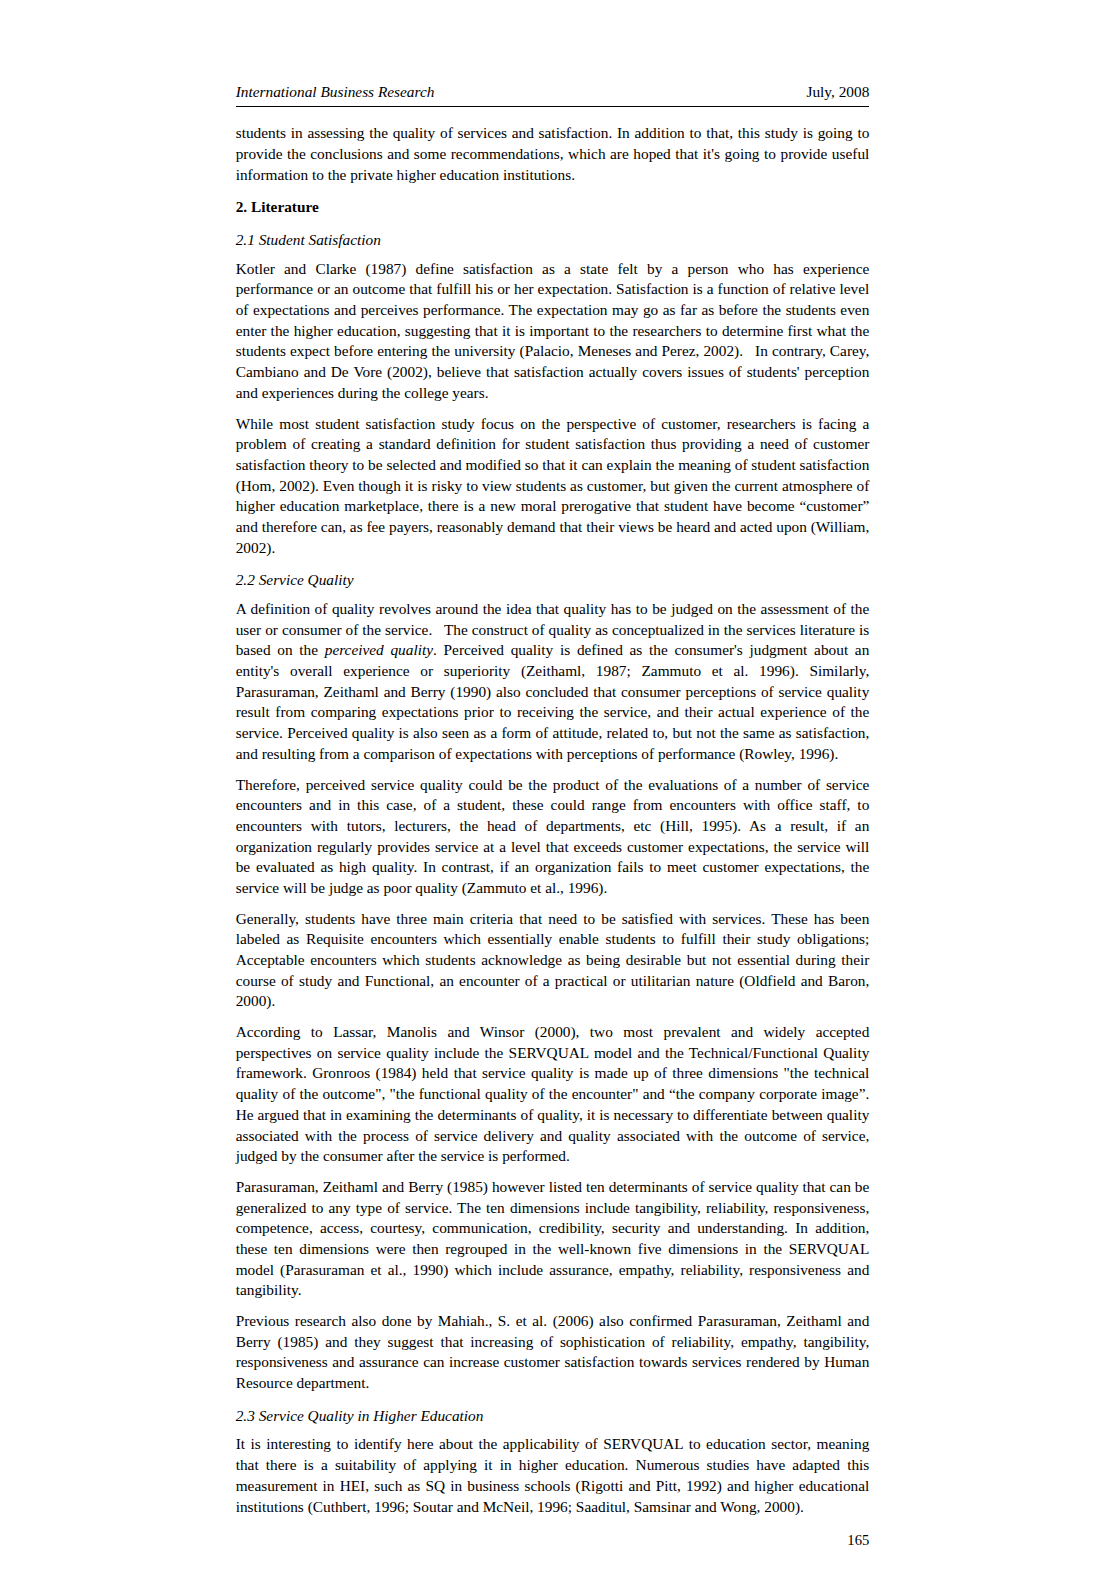International Business Research July, 2008
students in assessing the quality of services and satisfaction. In addition to that, this study is going to provide the conclusions and some recommendations, which are hoped that it's going to provide useful information to the private higher education institutions.
2. Literature
2.1 Student Satisfaction
Kotler and Clarke (1987) define satisfaction as a state felt by a person who has experience performance or an outcome that fulfill his or her expectation. Satisfaction is a function of relative level of expectations and perceives performance. The expectation may go as far as before the students even enter the higher education, suggesting that it is important to the researchers to determine first what the students expect before entering the university (Palacio, Meneses and Perez, 2002). In contrary, Carey, Cambiano and De Vore (2002), believe that satisfaction actually covers issues of students' perception and experiences during the college years.
While most student satisfaction study focus on the perspective of customer, researchers is facing a problem of creating a standard definition for student satisfaction thus providing a need of customer satisfaction theory to be selected and modified so that it can explain the meaning of student satisfaction (Hom, 2002). Even though it is risky to view students as customer, but given the current atmosphere of higher education marketplace, there is a new moral prerogative that student have become “customer” and therefore can, as fee payers, reasonably demand that their views be heard and acted upon (William, 2002).
2.2 Service Quality
A definition of quality revolves around the idea that quality has to be judged on the assessment of the user or consumer of the service. The construct of quality as conceptualized in the services literature is based on the perceived quality. Perceived quality is defined as the consumer's judgment about an entity's overall experience or superiority (Zeithaml, 1987; Zammuto et al. 1996). Similarly, Parasuraman, Zeithaml and Berry (1990) also concluded that consumer perceptions of service quality result from comparing expectations prior to receiving the service, and their actual experience of the service. Perceived quality is also seen as a form of attitude, related to, but not the same as satisfaction, and resulting from a comparison of expectations with perceptions of performance (Rowley, 1996).
Therefore, perceived service quality could be the product of the evaluations of a number of service encounters and in this case, of a student, these could range from encounters with office staff, to encounters with tutors, lecturers, the head of departments, etc (Hill, 1995). As a result, if an organization regularly provides service at a level that exceeds customer expectations, the service will be evaluated as high quality. In contrast, if an organization fails to meet customer expectations, the service will be judge as poor quality (Zammuto et al., 1996).
Generally, students have three main criteria that need to be satisfied with services. These has been labeled as Requisite encounters which essentially enable students to fulfill their study obligations; Acceptable encounters which students acknowledge as being desirable but not essential during their course of study and Functional, an encounter of a practical or utilitarian nature (Oldfield and Baron, 2000).
According to Lassar, Manolis and Winsor (2000), two most prevalent and widely accepted perspectives on service quality include the SERVQUAL model and the Technical/Functional Quality framework. Gronroos (1984) held that service quality is made up of three dimensions "the technical quality of the outcome", "the functional quality of the encounter" and “the company corporate image”. He argued that in examining the determinants of quality, it is necessary to differentiate between quality associated with the process of service delivery and quality associated with the outcome of service, judged by the consumer after the service is performed.
Parasuraman, Zeithaml and Berry (1985) however listed ten determinants of service quality that can be generalized to any type of service. The ten dimensions include tangibility, reliability, responsiveness, competence, access, courtesy, communication, credibility, security and understanding. In addition, these ten dimensions were then regrouped in the well-known five dimensions in the SERVQUAL model (Parasuraman et al., 1990) which include assurance, empathy, reliability, responsiveness and tangibility.
Previous research also done by Mahiah., S. et al. (2006) also confirmed Parasuraman, Zeithaml and Berry (1985) and they suggest that increasing of sophistication of reliability, empathy, tangibility, responsiveness and assurance can increase customer satisfaction towards services rendered by Human Resource department.
2.3 Service Quality in Higher Education
It is interesting to identify here about the applicability of SERVQUAL to education sector, meaning that there is a suitability of applying it in higher education. Numerous studies have adapted this measurement in HEI, such as SQ in business schools (Rigotti and Pitt, 1992) and higher educational institutions (Cuthbert, 1996; Soutar and McNeil, 1996; Saaditul, Samsinar and Wong, 2000).
165